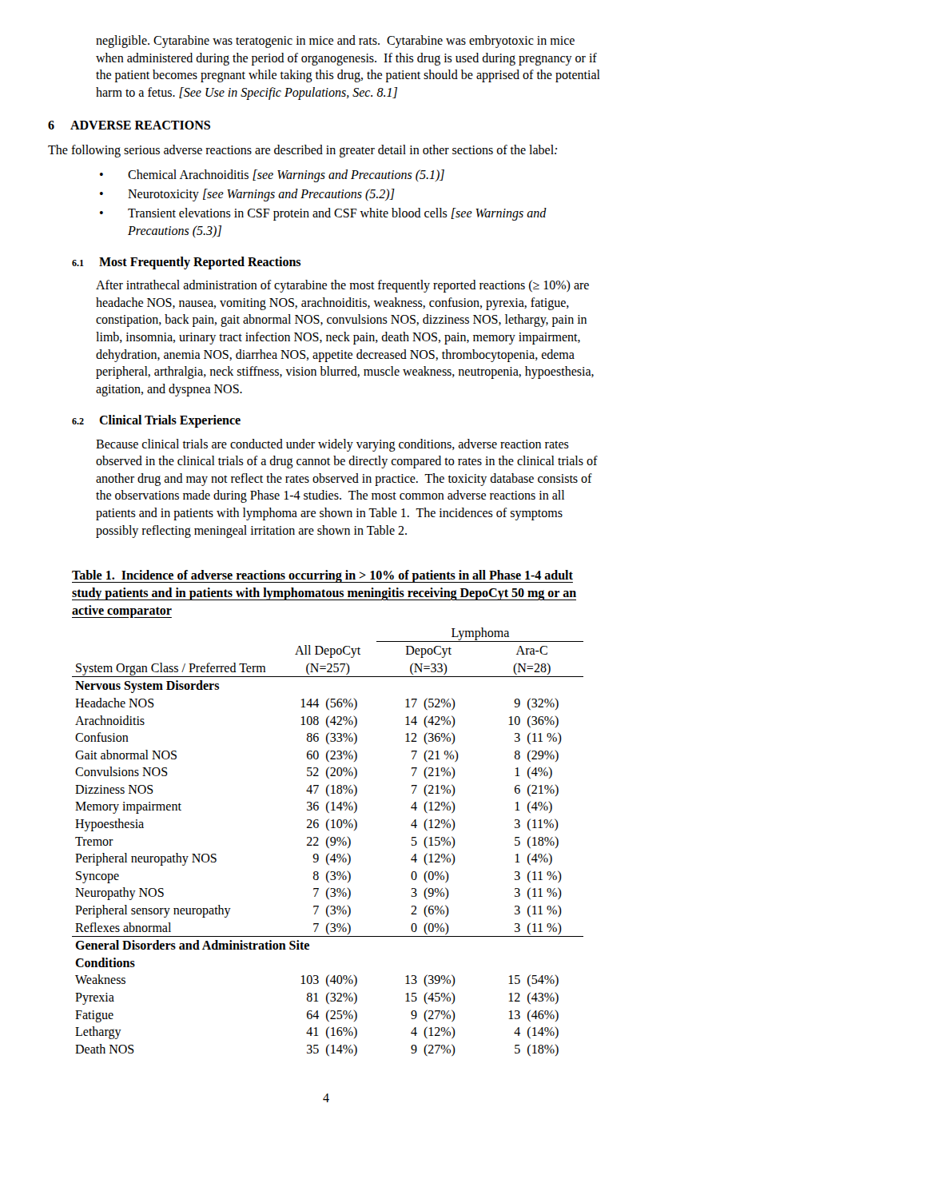negligible. Cytarabine was teratogenic in mice and rats. Cytarabine was embryotoxic in mice when administered during the period of organogenesis. If this drug is used during pregnancy or if the patient becomes pregnant while taking this drug, the patient should be apprised of the potential harm to a fetus. [See Use in Specific Populations, Sec. 8.1]
6 ADVERSE REACTIONS
The following serious adverse reactions are described in greater detail in other sections of the label:
Chemical Arachnoiditis [see Warnings and Precautions (5.1)]
Neurotoxicity [see Warnings and Precautions (5.2)]
Transient elevations in CSF protein and CSF white blood cells [see Warnings and Precautions (5.3)]
6.1 Most Frequently Reported Reactions
After intrathecal administration of cytarabine the most frequently reported reactions (≥ 10%) are headache NOS, nausea, vomiting NOS, arachnoiditis, weakness, confusion, pyrexia, fatigue, constipation, back pain, gait abnormal NOS, convulsions NOS, dizziness NOS, lethargy, pain in limb, insomnia, urinary tract infection NOS, neck pain, death NOS, pain, memory impairment, dehydration, anemia NOS, diarrhea NOS, appetite decreased NOS, thrombocytopenia, edema peripheral, arthralgia, neck stiffness, vision blurred, muscle weakness, neutropenia, hypoesthesia, agitation, and dyspnea NOS.
6.2 Clinical Trials Experience
Because clinical trials are conducted under widely varying conditions, adverse reaction rates observed in the clinical trials of a drug cannot be directly compared to rates in the clinical trials of another drug and may not reflect the rates observed in practice. The toxicity database consists of the observations made during Phase 1-4 studies. The most common adverse reactions in all patients and in patients with lymphoma are shown in Table 1. The incidences of symptoms possibly reflecting meningeal irritation are shown in Table 2.
Table 1. Incidence of adverse reactions occurring in > 10% of patients in all Phase 1-4 adult study patients and in patients with lymphomatous meningitis receiving DepoCyt 50 mg or an active comparator
| | | Lymphoma |
| --- | --- | --- |
| | All DepoCyt | DepoCyt | Ara-C |
| System Organ Class / Preferred Term | (N=257) | (N=33) | (N=28) |
| Nervous System Disorders |
| Headache NOS | 144 | (56%) | 17 | (52%) | 9 | (32%) |
| Arachnoiditis | 108 | (42%) | 14 | (42%) | 10 | (36%) |
| Confusion | 86 | (33%) | 12 | (36%) | 3 | (11 %) |
| Gait abnormal NOS | 60 | (23%) | 7 | (21 %) | 8 | (29%) |
| Convulsions NOS | 52 | (20%) | 7 | (21%) | 1 | (4%) |
| Dizziness NOS | 47 | (18%) | 7 | (21%) | 6 | (21%) |
| Memory impairment | 36 | (14%) | 4 | (12%) | 1 | (4%) |
| Hypoesthesia | 26 | (10%) | 4 | (12%) | 3 | (11%) |
| Tremor | 22 | (9%) | 5 | (15%) | 5 | (18%) |
| Peripheral neuropathy NOS | 9 | (4%) | 4 | (12%) | 1 | (4%) |
| Syncope | 8 | (3%) | 0 | (0%) | 3 | (11 %) |
| Neuropathy NOS | 7 | (3%) | 3 | (9%) | 3 | (11 %) |
| Peripheral sensory neuropathy | 7 | (3%) | 2 | (6%) | 3 | (11 %) |
| Reflexes abnormal | 7 | (3%) | 0 | (0%) | 3 | (11 %) |
| General Disorders and Administration Site |
| Conditions |
| Weakness | 103 | (40%) | 13 | (39%) | 15 | (54%) |
| Pyrexia | 81 | (32%) | 15 | (45%) | 12 | (43%) |
| Fatigue | 64 | (25%) | 9 | (27%) | 13 | (46%) |
| Lethargy | 41 | (16%) | 4 | (12%) | 4 | (14%) |
| Death NOS | 35 | (14%) | 9 | (27%) | 5 | (18%) |
4